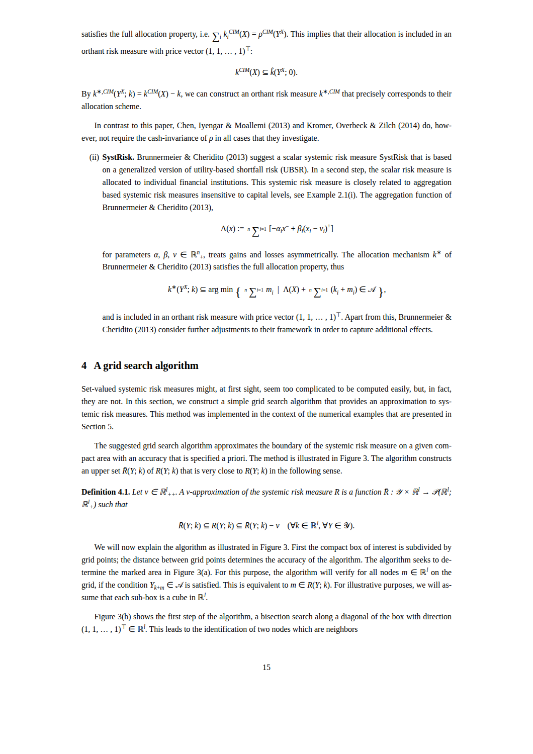satisfies the full allocation property, i.e. ∑i kiCIM(X) = ρCIM(YX). This implies that their allocation is included in an orthant risk measure with price vector (1, 1, … , 1)⊤:
kCIM(X) ⊆ k̂(YX; 0).
By k∗,CIM(YX; k) = kCIM(X) − k, we can construct an orthant risk measure k∗,CIM that precisely corresponds to their allocation scheme.
In contrast to this paper, Chen, Iyengar & Moallemi (2013) and Kromer, Overbeck & Zilch (2014) do, however, not require the cash-invariance of ρ in all cases that they investigate.
(ii) SystRisk. Brunnermeier & Cheridito (2013) suggest a scalar systemic risk measure SystRisk that is based on a generalized version of utility-based shortfall risk (UBSR). In a second step, the scalar risk measure is allocated to individual financial institutions. This systemic risk measure is closely related to aggregation based systemic risk measures insensitive to capital levels, see Example 2.1(i). The aggregation function of Brunnermeier & Cheridito (2013),
Λ(x) := n ∑i=1 [−αix− + βi(xi − vi)+]
for parameters α, β, v ∈ ℝn+, treats gains and losses asymmetrically. The allocation mechanism k∗ of Brunnermeier & Cheridito (2013) satisfies the full allocation property, thus
k∗(YX; k) ⊆ arg min { n ∑i=1 mi | Λ(X) + n ∑i=1 (ki + mi) ∈ 𝒜 },
and is included in an orthant risk measure with price vector (1, 1, … , 1)⊤. Apart from this, Brunnermeier & Cheridito (2013) consider further adjustments to their framework in order to capture additional effects.
4 A grid search algorithm
Set-valued systemic risk measures might, at first sight, seem too complicated to be computed easily, but, in fact, they are not. In this section, we construct a simple grid search algorithm that provides an approximation to systemic risk measures. This method was implemented in the context of the numerical examples that are presented in Section 5.
The suggested grid search algorithm approximates the boundary of the systemic risk measure on a given compact area with an accuracy that is specified a priori. The method is illustrated in Figure 3. The algorithm constructs an upper set R̄(Y; k) of R(Y; k) that is very close to R(Y; k) in the following sense.
Definition 4.1. Let v ∈ ℝl++. A v-approximation of the systemic risk measure R is a function R̄ : 𝒴 × ℝl → 𝒫(ℝl; ℝl+) such that
R̄(Y; k) ⊆ R(Y; k) ⊆ R̄(Y; k) − v (∀k ∈ ℝl, ∀Y ∈ 𝒴).
We will now explain the algorithm as illustrated in Figure 3. First the compact box of interest is subdivided by grid points; the distance between grid points determines the accuracy of the algorithm. The algorithm seeks to determine the marked area in Figure 3(a). For this purpose, the algorithm will verify for all nodes m ∈ ℝl on the grid, if the condition Yk+m ∈ 𝒜 is satisfied. This is equivalent to m ∈ R(Y; k). For illustrative purposes, we will assume that each sub-box is a cube in ℝl.
Figure 3(b) shows the first step of the algorithm, a bisection search along a diagonal of the box with direction (1, 1, … , 1)⊤ ∈ ℝl. This leads to the identification of two nodes which are neighbors
15